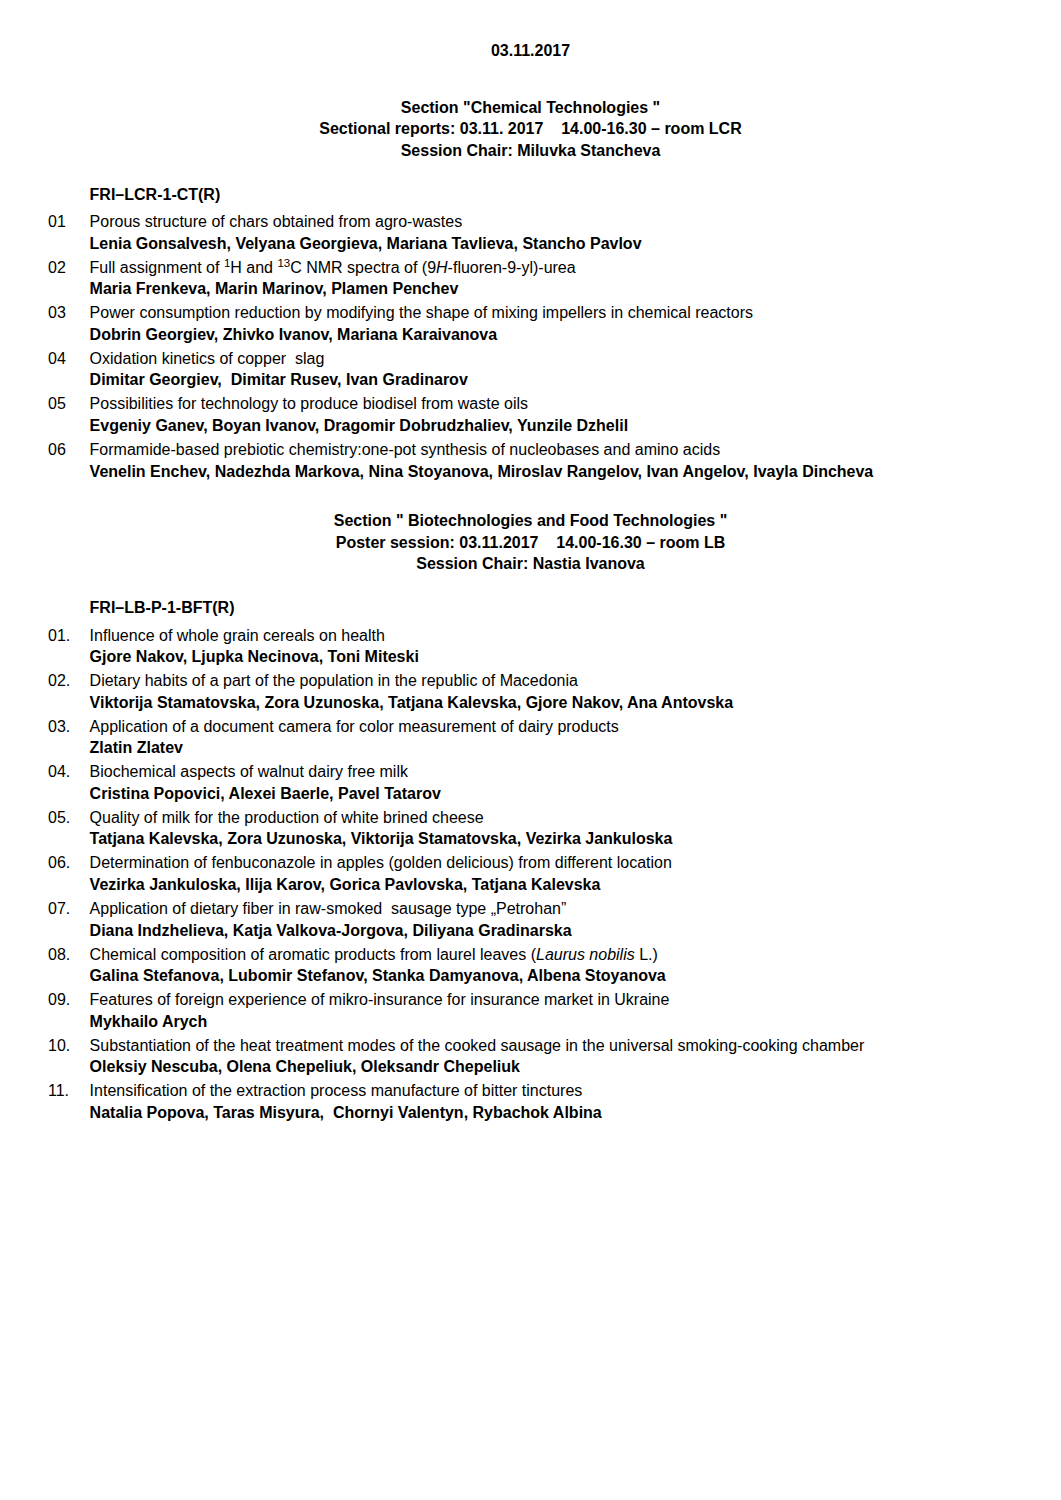03.11.2017
Section "Chemical Technologies "
Sectional reports: 03.11. 2017 14.00-16.30 – room LCR
Session Chair: Miluvka Stancheva
FRI–LCR-1-CT(R)
| 01 | Porous structure of chars obtained from agro-wastes Lenia Gonsalvesh, Velyana Georgieva, Mariana Tavlieva, Stancho Pavlov |
| 02 | Full assignment of 1 H and 13 C NMR spectra of (9 H -fluoren-9-yl)-urea Maria Frenkeva, Marin Marinov, Plamen Penchev |
| 03 | Power consumption reduction by modifying the shape of mixing impellers in chemical reactors Dobrin Georgiev, Zhivko Ivanov, Mariana Karaivanova |
| 04 | Oxidation kinetics of copper slag Dimitar Georgiev, Dimitar Rusev, Ivan Gradinarov |
| 05 | Possibilities for technology to produce biodisel from waste oils Evgeniy Ganev, Boyan Ivanov, Dragomir Dobrudzhaliev, Yunzile Dzhelil |
| 06 | Formamide-based prebiotic chemistry:one-pot synthesis of nucleobases and amino acids Venelin Enchev, Nadezhda Markova, Nina Stoyanova, Miroslav Rangelov, Ivan Angelov, Ivayla Dincheva |
Section " Biotechnologies and Food Technologies "
Poster session: 03.11.2017 14.00-16.30 – room LB
Session Chair: Nastia Ivanova
FRI–LB-P-1-BFT(R)
| 01. | Influence of whole grain cereals on health Gjore Nakov, Ljupka Necinova, Toni Miteski |
| 02. | Dietary habits of a part of the population in the republic of Macedonia Viktorija Stamatovska, Zora Uzunoska, Tatjana Kalevska, Gjore Nakov, Ana Antovska |
| 03. | Application of a document camera for color measurement of dairy products Zlatin Zlatev |
| 04. | Biochemical aspects of walnut dairy free milk Cristina Popovici, Alexei Baerle, Pavel Tatarov |
| 05. | Quality of milk for the production of white brined cheese Tatjana Kalevska, Zora Uzunoska, Viktorija Stamatovska, Vezirka Jankuloska |
| 06. | Determination of fenbuconazole in apples (golden delicious) from different location Vezirka Jankuloska, Ilija Karov, Gorica Pavlovska, Tatjana Kalevska |
| 07. | Application of dietary fiber in raw-smoked sausage type „Petrohan” Diana Indzhelieva, Katja Valkova-Jorgova, Diliyana Gradinarska |
| 08. | Chemical composition of aromatic products from laurel leaves ( Laurus nobilis L.) Galina Stefanova, Lubomir Stefanov, Stanka Damyanova, Albena Stoyanova |
| 09. | Features of foreign experience of mikro-insurance for insurance market in Ukraine Mykhailo Arych |
| 10. | Substantiation of the heat treatment modes of the cooked sausage in the universal smoking-cooking chamber Oleksiy Nescuba, Olena Chepeliuk, Oleksandr Chepeliuk |
| 11. | Intensification of the extraction process manufacture of bitter tinctures Natalia Popova, Taras Misyura, Chornyi Valentyn, Rybachok Albina |